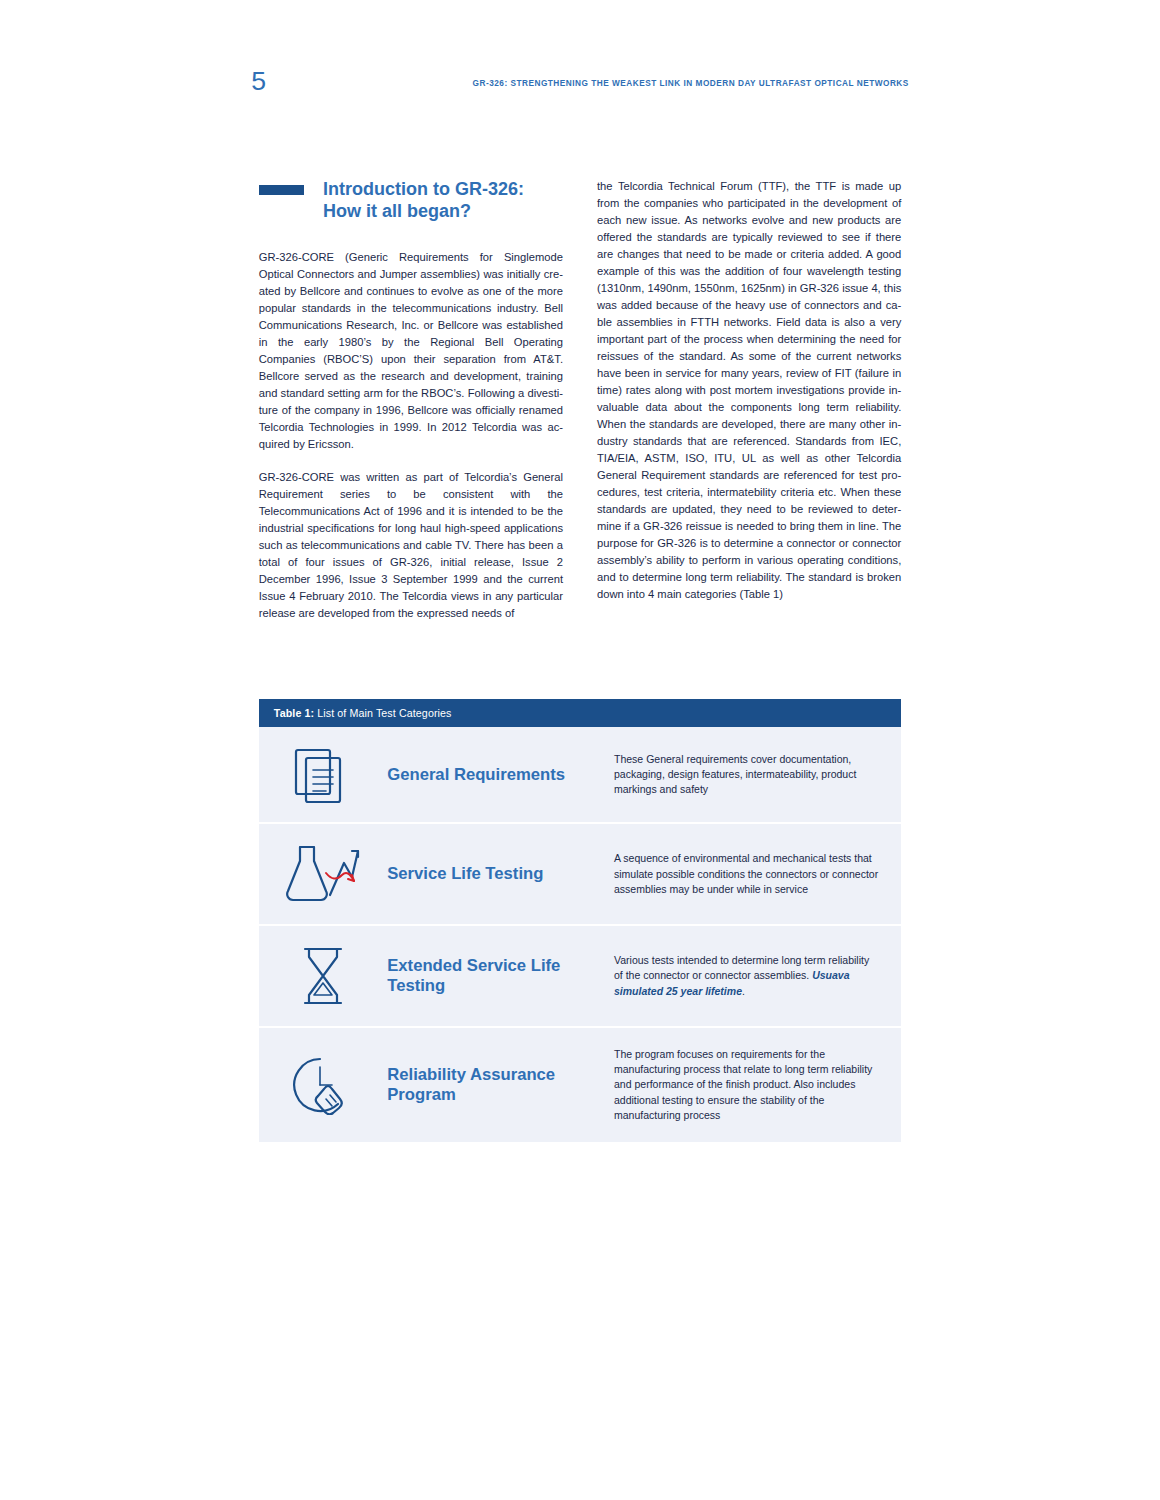5
GR-326: Strengthening the Weakest Link in Modern Day Ultrafast Optical Networks
Introduction to GR-326: How it all began?
GR-326-CORE (Generic Requirements for Singlemode Optical Connectors and Jumper assemblies) was initially created by Bellcore and continues to evolve as one of the more popular standards in the telecommunications industry. Bell Communications Research, Inc. or Bellcore was established in the early 1980’s by the Regional Bell Operating Companies (RBOC’S) upon their separation from AT&T. Bellcore served as the research and development, training and standard setting arm for the RBOC’s. Following a divestiture of the company in 1996, Bellcore was officially renamed Telcordia Technologies in 1999. In 2012 Telcordia was acquired by Ericsson.
GR-326-CORE was written as part of Telcordia’s General Requirement series to be consistent with the Telecommunications Act of 1996 and it is intended to be the industrial specifications for long haul high-speed applications such as telecommunications and cable TV. There has been a total of four issues of GR-326, initial release, Issue 2 December 1996, Issue 3 September 1999 and the current Issue 4 February 2010. The Telcordia views in any particular release are developed from the expressed needs of
the Telcordia Technical Forum (TTF), the TTF is made up from the companies who participated in the development of each new issue. As networks evolve and new products are offered the standards are typically reviewed to see if there are changes that need to be made or criteria added. A good example of this was the addition of four wavelength testing (1310nm, 1490nm, 1550nm, 1625nm) in GR-326 issue 4, this was added because of the heavy use of connectors and cable assemblies in FTTH networks. Field data is also a very important part of the process when determining the need for reissues of the standard. As some of the current networks have been in service for many years, review of FIT (failure in time) rates along with post mortem investigations provide invaluable data about the components long term reliability. When the standards are developed, there are many other industry standards that are referenced. Standards from IEC, TIA/EIA, ASTM, ISO, ITU, UL as well as other Telcordia General Requirement standards are referenced for test procedures, test criteria, intermatebility criteria etc. When these standards are updated, they need to be reviewed to determine if a GR-326 reissue is needed to bring them in line. The purpose for GR-326 is to determine a connector or connector assembly’s ability to perform in various operating conditions, and to determine long term reliability. The standard is broken down into 4 main categories (Table 1)
Table 1: List of Main Test Categories
| | General Requirements | These General requirements cover documentation, packaging, design features, intermateability, product markings and safety |
| | Service Life Testing | A sequence of environmental and mechanical tests that simulate possible conditions the connectors or connector assemblies may be under while in service |
| | Extended Service Life Testing | Various tests intended to determine long term reliability of the connector or connector assemblies. Usuava simulated 25 year lifetime . |
| | Reliability Assurance Program | The program focuses on requirements for the manufacturing process that relate to long term reliability and performance of the finish product. Also includes additional testing to ensure the stability of the manufacturing process |